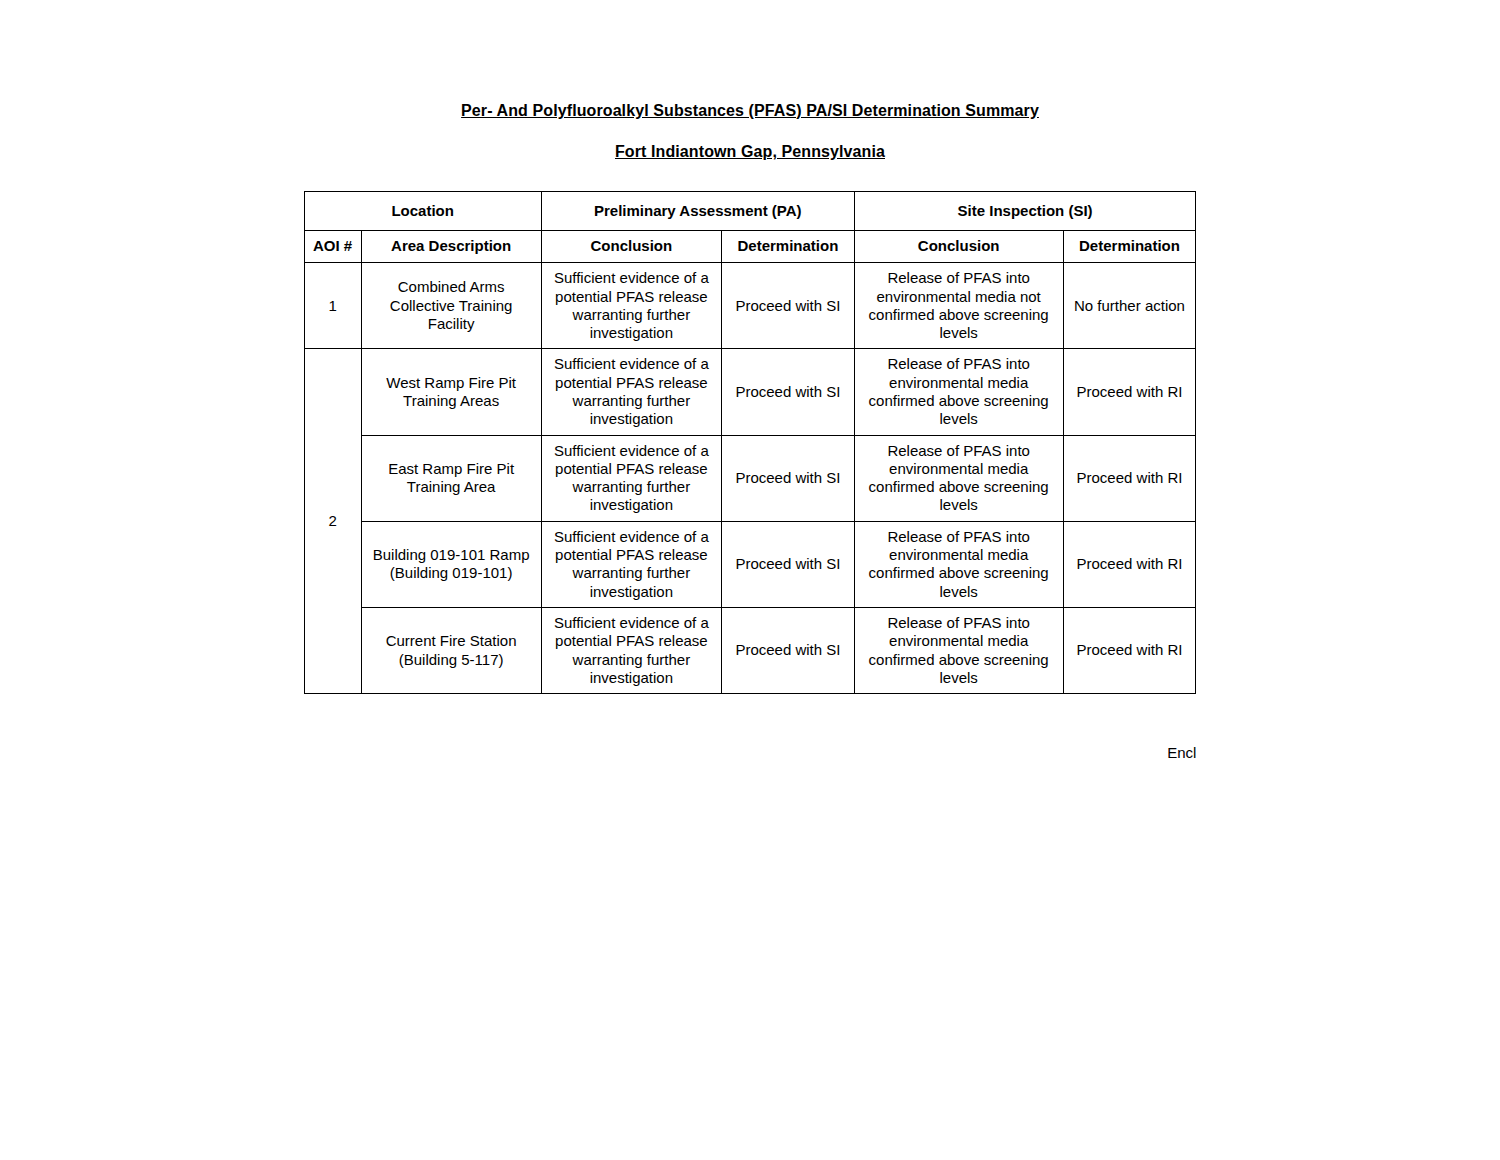Per- And Polyfluoroalkyl Substances (PFAS) PA/SI Determination Summary
Fort Indiantown Gap, Pennsylvania
| Location | Preliminary Assessment (PA) | Site Inspection (SI) |
| --- | --- | --- |
| AOI # | Area Description | Conclusion | Determination | Conclusion | Determination |
| 1 | Combined Arms Collective Training Facility | Sufficient evidence of a potential PFAS release warranting further investigation | Proceed with SI | Release of PFAS into environmental media not confirmed above screening levels | No further action |
| 2 | West Ramp Fire Pit Training Areas | Sufficient evidence of a potential PFAS release warranting further investigation | Proceed with SI | Release of PFAS into environmental media confirmed above screening levels | Proceed with RI |
| East Ramp Fire Pit Training Area | Sufficient evidence of a potential PFAS release warranting further investigation | Proceed with SI | Release of PFAS into environmental media confirmed above screening levels | Proceed with RI |
| Building 019-101 Ramp (Building 019-101) | Sufficient evidence of a potential PFAS release warranting further investigation | Proceed with SI | Release of PFAS into environmental media confirmed above screening levels | Proceed with RI |
| Current Fire Station (Building 5-117) | Sufficient evidence of a potential PFAS release warranting further investigation | Proceed with SI | Release of PFAS into environmental media confirmed above screening levels | Proceed with RI |
Encl